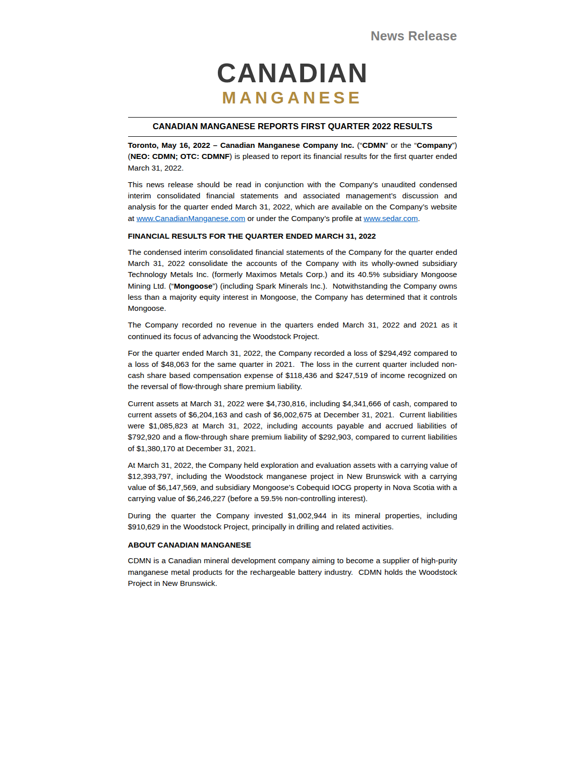News Release
CANADIAN MANGANESE
CANADIAN MANGANESE REPORTS FIRST QUARTER 2022 RESULTS
Toronto, May 16, 2022 – Canadian Manganese Company Inc. (“CDMN” or the “Company”) (NEO: CDMN; OTC: CDMNF) is pleased to report its financial results for the first quarter ended March 31, 2022.
This news release should be read in conjunction with the Company’s unaudited condensed interim consolidated financial statements and associated management’s discussion and analysis for the quarter ended March 31, 2022, which are available on the Company’s website at www.CanadianManganese.com or under the Company’s profile at www.sedar.com.
FINANCIAL RESULTS FOR THE QUARTER ENDED MARCH 31, 2022
The condensed interim consolidated financial statements of the Company for the quarter ended March 31, 2022 consolidate the accounts of the Company with its wholly-owned subsidiary Technology Metals Inc. (formerly Maximos Metals Corp.) and its 40.5% subsidiary Mongoose Mining Ltd. (“Mongoose”) (including Spark Minerals Inc.). Notwithstanding the Company owns less than a majority equity interest in Mongoose, the Company has determined that it controls Mongoose.
The Company recorded no revenue in the quarters ended March 31, 2022 and 2021 as it continued its focus of advancing the Woodstock Project.
For the quarter ended March 31, 2022, the Company recorded a loss of $294,492 compared to a loss of $48,063 for the same quarter in 2021. The loss in the current quarter included non-cash share based compensation expense of $118,436 and $247,519 of income recognized on the reversal of flow-through share premium liability.
Current assets at March 31, 2022 were $4,730,816, including $4,341,666 of cash, compared to current assets of $6,204,163 and cash of $6,002,675 at December 31, 2021. Current liabilities were $1,085,823 at March 31, 2022, including accounts payable and accrued liabilities of $792,920 and a flow-through share premium liability of $292,903, compared to current liabilities of $1,380,170 at December 31, 2021.
At March 31, 2022, the Company held exploration and evaluation assets with a carrying value of $12,393,797, including the Woodstock manganese project in New Brunswick with a carrying value of $6,147,569, and subsidiary Mongoose’s Cobequid IOCG property in Nova Scotia with a carrying value of $6,246,227 (before a 59.5% non-controlling interest).
During the quarter the Company invested $1,002,944 in its mineral properties, including $910,629 in the Woodstock Project, principally in drilling and related activities.
ABOUT CANADIAN MANGANESE
CDMN is a Canadian mineral development company aiming to become a supplier of high-purity manganese metal products for the rechargeable battery industry. CDMN holds the Woodstock Project in New Brunswick.